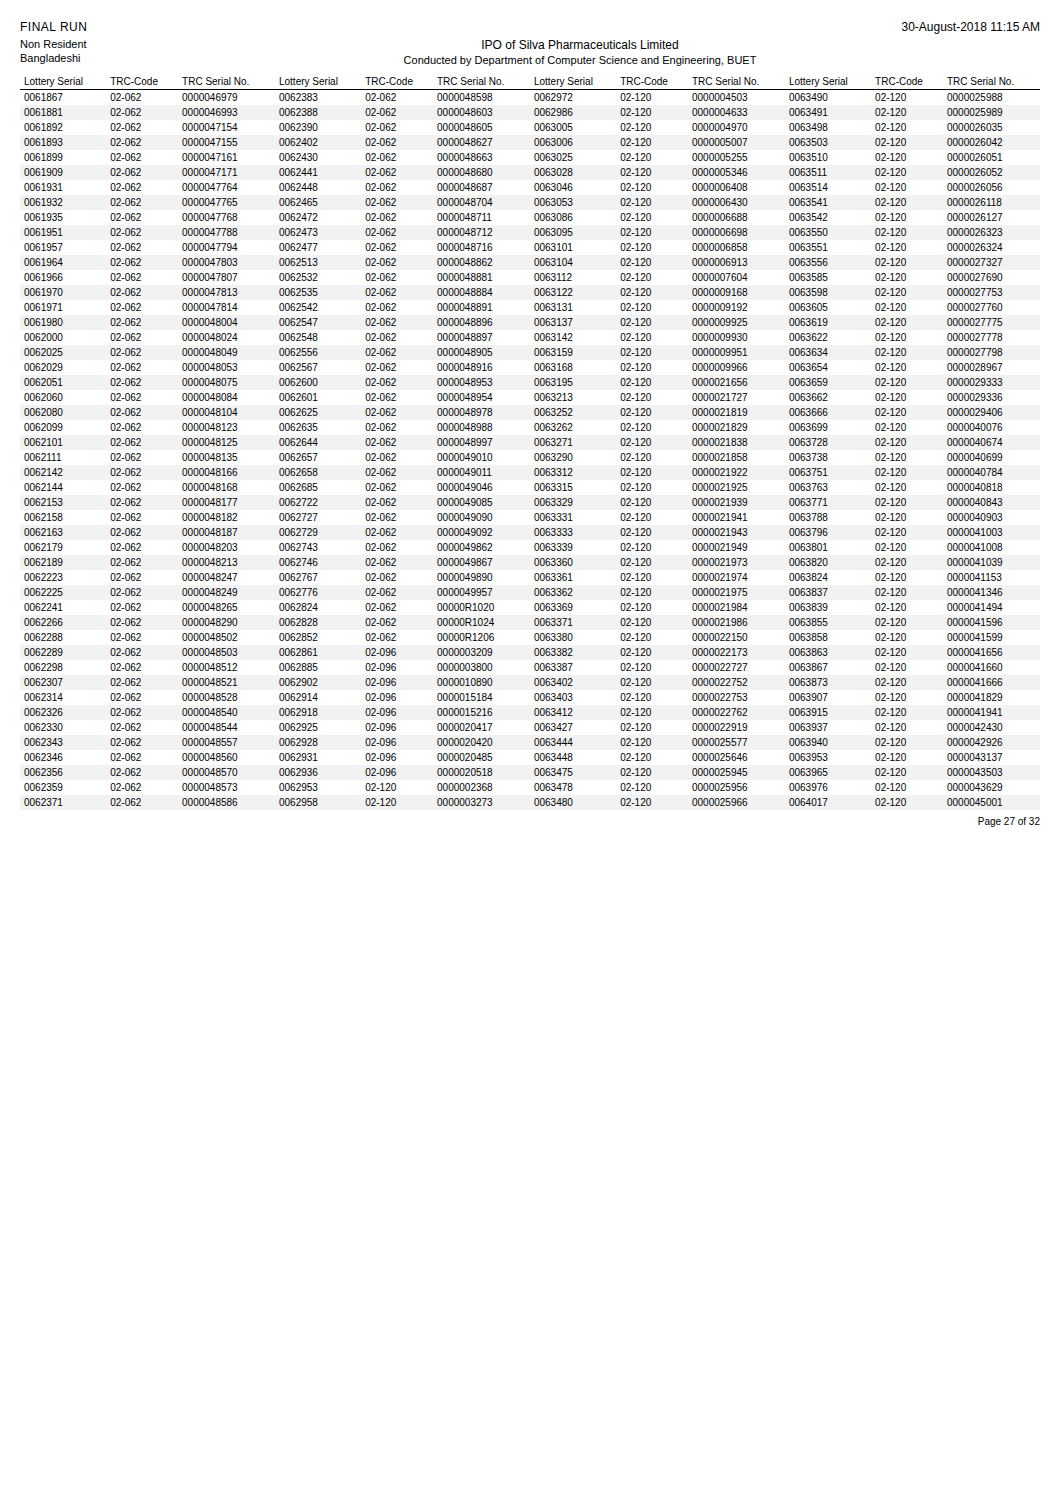FINAL RUN
30-August-2018 11:15 AM
Non Resident
Bangladeshi
IPO of Silva Pharmaceuticals Limited
Conducted by Department of Computer Science and Engineering, BUET
| Lottery Serial | TRC-Code | TRC Serial No. | Lottery Serial | TRC-Code | TRC Serial No. | Lottery Serial | TRC-Code | TRC Serial No. | Lottery Serial | TRC-Code | TRC Serial No. |
| --- | --- | --- | --- | --- | --- | --- | --- | --- | --- | --- | --- |
| 0061867 | 02-062 | 0000046979 | 0062383 | 02-062 | 0000048598 | 0062972 | 02-120 | 0000004503 | 0063490 | 02-120 | 0000025988 |
| 0061881 | 02-062 | 0000046993 | 0062388 | 02-062 | 0000048603 | 0062986 | 02-120 | 0000004633 | 0063491 | 02-120 | 0000025989 |
| 0061892 | 02-062 | 0000047154 | 0062390 | 02-062 | 0000048605 | 0063005 | 02-120 | 0000004970 | 0063498 | 02-120 | 0000026035 |
| 0061893 | 02-062 | 0000047155 | 0062402 | 02-062 | 0000048627 | 0063006 | 02-120 | 0000005007 | 0063503 | 02-120 | 0000026042 |
| 0061899 | 02-062 | 0000047161 | 0062430 | 02-062 | 0000048663 | 0063025 | 02-120 | 0000005255 | 0063510 | 02-120 | 0000026051 |
| 0061909 | 02-062 | 0000047171 | 0062441 | 02-062 | 0000048680 | 0063028 | 02-120 | 0000005346 | 0063511 | 02-120 | 0000026052 |
| 0061931 | 02-062 | 0000047764 | 0062448 | 02-062 | 0000048687 | 0063046 | 02-120 | 0000006408 | 0063514 | 02-120 | 0000026056 |
| 0061932 | 02-062 | 0000047765 | 0062465 | 02-062 | 0000048704 | 0063053 | 02-120 | 0000006430 | 0063541 | 02-120 | 0000026118 |
| 0061935 | 02-062 | 0000047768 | 0062472 | 02-062 | 0000048711 | 0063086 | 02-120 | 0000006688 | 0063542 | 02-120 | 0000026127 |
| 0061951 | 02-062 | 0000047788 | 0062473 | 02-062 | 0000048712 | 0063095 | 02-120 | 0000006698 | 0063550 | 02-120 | 0000026323 |
| 0061957 | 02-062 | 0000047794 | 0062477 | 02-062 | 0000048716 | 0063101 | 02-120 | 0000006858 | 0063551 | 02-120 | 0000026324 |
| 0061964 | 02-062 | 0000047803 | 0062513 | 02-062 | 0000048862 | 0063104 | 02-120 | 0000006913 | 0063556 | 02-120 | 0000027327 |
| 0061966 | 02-062 | 0000047807 | 0062532 | 02-062 | 0000048881 | 0063112 | 02-120 | 0000007604 | 0063585 | 02-120 | 0000027690 |
| 0061970 | 02-062 | 0000047813 | 0062535 | 02-062 | 0000048884 | 0063122 | 02-120 | 0000009168 | 0063598 | 02-120 | 0000027753 |
| 0061971 | 02-062 | 0000047814 | 0062542 | 02-062 | 0000048891 | 0063131 | 02-120 | 0000009192 | 0063605 | 02-120 | 0000027760 |
| 0061980 | 02-062 | 0000048004 | 0062547 | 02-062 | 0000048896 | 0063137 | 02-120 | 0000009925 | 0063619 | 02-120 | 0000027775 |
| 0062000 | 02-062 | 0000048024 | 0062548 | 02-062 | 0000048897 | 0063142 | 02-120 | 0000009930 | 0063622 | 02-120 | 0000027778 |
| 0062025 | 02-062 | 0000048049 | 0062556 | 02-062 | 0000048905 | 0063159 | 02-120 | 0000009951 | 0063634 | 02-120 | 0000027798 |
| 0062029 | 02-062 | 0000048053 | 0062567 | 02-062 | 0000048916 | 0063168 | 02-120 | 0000009966 | 0063654 | 02-120 | 0000028967 |
| 0062051 | 02-062 | 0000048075 | 0062600 | 02-062 | 0000048953 | 0063195 | 02-120 | 0000021656 | 0063659 | 02-120 | 0000029333 |
| 0062060 | 02-062 | 0000048084 | 0062601 | 02-062 | 0000048954 | 0063213 | 02-120 | 0000021727 | 0063662 | 02-120 | 0000029336 |
| 0062080 | 02-062 | 0000048104 | 0062625 | 02-062 | 0000048978 | 0063252 | 02-120 | 0000021819 | 0063666 | 02-120 | 0000029406 |
| 0062099 | 02-062 | 0000048123 | 0062635 | 02-062 | 0000048988 | 0063262 | 02-120 | 0000021829 | 0063699 | 02-120 | 0000040076 |
| 0062101 | 02-062 | 0000048125 | 0062644 | 02-062 | 0000048997 | 0063271 | 02-120 | 0000021838 | 0063728 | 02-120 | 0000040674 |
| 0062111 | 02-062 | 0000048135 | 0062657 | 02-062 | 0000049010 | 0063290 | 02-120 | 0000021858 | 0063738 | 02-120 | 0000040699 |
| 0062142 | 02-062 | 0000048166 | 0062658 | 02-062 | 0000049011 | 0063312 | 02-120 | 0000021922 | 0063751 | 02-120 | 0000040784 |
| 0062144 | 02-062 | 0000048168 | 0062685 | 02-062 | 0000049046 | 0063315 | 02-120 | 0000021925 | 0063763 | 02-120 | 0000040818 |
| 0062153 | 02-062 | 0000048177 | 0062722 | 02-062 | 0000049085 | 0063329 | 02-120 | 0000021939 | 0063771 | 02-120 | 0000040843 |
| 0062158 | 02-062 | 0000048182 | 0062727 | 02-062 | 0000049090 | 0063331 | 02-120 | 0000021941 | 0063788 | 02-120 | 0000040903 |
| 0062163 | 02-062 | 0000048187 | 0062729 | 02-062 | 0000049092 | 0063333 | 02-120 | 0000021943 | 0063796 | 02-120 | 0000041003 |
| 0062179 | 02-062 | 0000048203 | 0062743 | 02-062 | 0000049862 | 0063339 | 02-120 | 0000021949 | 0063801 | 02-120 | 0000041008 |
| 0062189 | 02-062 | 0000048213 | 0062746 | 02-062 | 0000049867 | 0063360 | 02-120 | 0000021973 | 0063820 | 02-120 | 0000041039 |
| 0062223 | 02-062 | 0000048247 | 0062767 | 02-062 | 0000049890 | 0063361 | 02-120 | 0000021974 | 0063824 | 02-120 | 0000041153 |
| 0062225 | 02-062 | 0000048249 | 0062776 | 02-062 | 0000049957 | 0063362 | 02-120 | 0000021975 | 0063837 | 02-120 | 0000041346 |
| 0062241 | 02-062 | 0000048265 | 0062824 | 02-062 | 00000R1020 | 0063369 | 02-120 | 0000021984 | 0063839 | 02-120 | 0000041494 |
| 0062266 | 02-062 | 0000048290 | 0062828 | 02-062 | 00000R1024 | 0063371 | 02-120 | 0000021986 | 0063855 | 02-120 | 0000041596 |
| 0062288 | 02-062 | 0000048502 | 0062852 | 02-062 | 00000R1206 | 0063380 | 02-120 | 0000022150 | 0063858 | 02-120 | 0000041599 |
| 0062289 | 02-062 | 0000048503 | 0062861 | 02-096 | 0000003209 | 0063382 | 02-120 | 0000022173 | 0063863 | 02-120 | 0000041656 |
| 0062298 | 02-062 | 0000048512 | 0062885 | 02-096 | 0000003800 | 0063387 | 02-120 | 0000022727 | 0063867 | 02-120 | 0000041660 |
| 0062307 | 02-062 | 0000048521 | 0062902 | 02-096 | 0000010890 | 0063402 | 02-120 | 0000022752 | 0063873 | 02-120 | 0000041666 |
| 0062314 | 02-062 | 0000048528 | 0062914 | 02-096 | 0000015184 | 0063403 | 02-120 | 0000022753 | 0063907 | 02-120 | 0000041829 |
| 0062326 | 02-062 | 0000048540 | 0062918 | 02-096 | 0000015216 | 0063412 | 02-120 | 0000022762 | 0063915 | 02-120 | 0000041941 |
| 0062330 | 02-062 | 0000048544 | 0062925 | 02-096 | 0000020417 | 0063427 | 02-120 | 0000022919 | 0063937 | 02-120 | 0000042430 |
| 0062343 | 02-062 | 0000048557 | 0062928 | 02-096 | 0000020420 | 0063444 | 02-120 | 0000025577 | 0063940 | 02-120 | 0000042926 |
| 0062346 | 02-062 | 0000048560 | 0062931 | 02-096 | 0000020485 | 0063448 | 02-120 | 0000025646 | 0063953 | 02-120 | 0000043137 |
| 0062356 | 02-062 | 0000048570 | 0062936 | 02-096 | 0000020518 | 0063475 | 02-120 | 0000025945 | 0063965 | 02-120 | 0000043503 |
| 0062359 | 02-062 | 0000048573 | 0062953 | 02-120 | 0000002368 | 0063478 | 02-120 | 0000025956 | 0063976 | 02-120 | 0000043629 |
| 0062371 | 02-062 | 0000048586 | 0062958 | 02-120 | 0000003273 | 0063480 | 02-120 | 0000025966 | 0064017 | 02-120 | 0000045001 |
Page 27 of 32